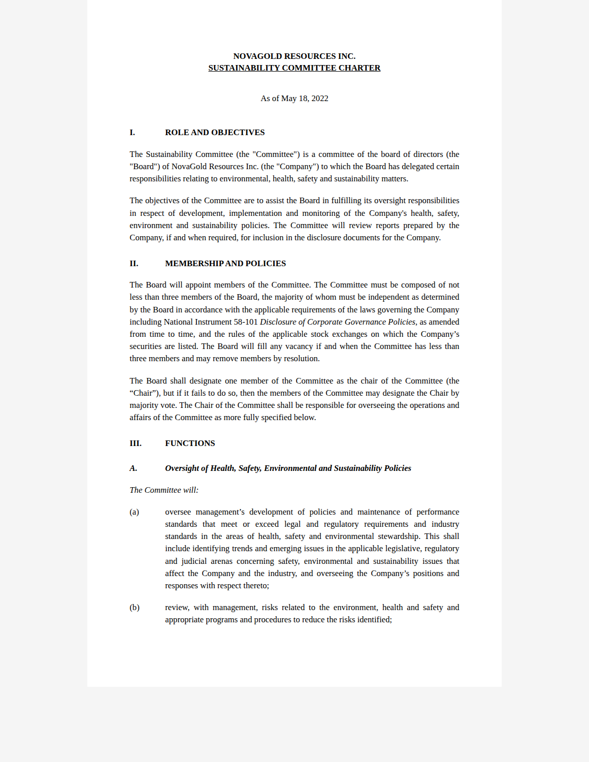NOVAGOLD RESOURCES INC.
SUSTAINABILITY COMMITTEE CHARTER
As of May 18, 2022
I. ROLE AND OBJECTIVES
The Sustainability Committee (the "Committee") is a committee of the board of directors (the "Board") of NovaGold Resources Inc. (the "Company") to which the Board has delegated certain responsibilities relating to environmental, health, safety and sustainability matters.
The objectives of the Committee are to assist the Board in fulfilling its oversight responsibilities in respect of development, implementation and monitoring of the Company's health, safety, environment and sustainability policies. The Committee will review reports prepared by the Company, if and when required, for inclusion in the disclosure documents for the Company.
II. MEMBERSHIP AND POLICIES
The Board will appoint members of the Committee. The Committee must be composed of not less than three members of the Board, the majority of whom must be independent as determined by the Board in accordance with the applicable requirements of the laws governing the Company including National Instrument 58-101 Disclosure of Corporate Governance Policies, as amended from time to time, and the rules of the applicable stock exchanges on which the Company’s securities are listed. The Board will fill any vacancy if and when the Committee has less than three members and may remove members by resolution.
The Board shall designate one member of the Committee as the chair of the Committee (the “Chair”), but if it fails to do so, then the members of the Committee may designate the Chair by majority vote. The Chair of the Committee shall be responsible for overseeing the operations and affairs of the Committee as more fully specified below.
III. FUNCTIONS
A. Oversight of Health, Safety, Environmental and Sustainability Policies
The Committee will:
(a) oversee management’s development of policies and maintenance of performance standards that meet or exceed legal and regulatory requirements and industry standards in the areas of health, safety and environmental stewardship. This shall include identifying trends and emerging issues in the applicable legislative, regulatory and judicial arenas concerning safety, environmental and sustainability issues that affect the Company and the industry, and overseeing the Company’s positions and responses with respect thereto;
(b) review, with management, risks related to the environment, health and safety and appropriate programs and procedures to reduce the risks identified;